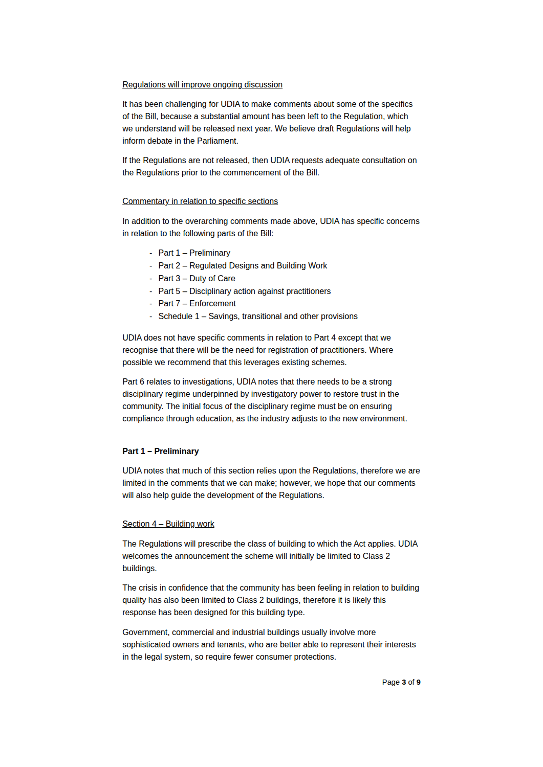Regulations will improve ongoing discussion
It has been challenging for UDIA to make comments about some of the specifics of the Bill, because a substantial amount has been left to the Regulation, which we understand will be released next year. We believe draft Regulations will help inform debate in the Parliament.
If the Regulations are not released, then UDIA requests adequate consultation on the Regulations prior to the commencement of the Bill.
Commentary in relation to specific sections
In addition to the overarching comments made above, UDIA has specific concerns in relation to the following parts of the Bill:
Part 1 – Preliminary
Part 2 – Regulated Designs and Building Work
Part 3 – Duty of Care
Part 5 – Disciplinary action against practitioners
Part 7 – Enforcement
Schedule 1 – Savings, transitional and other provisions
UDIA does not have specific comments in relation to Part 4 except that we recognise that there will be the need for registration of practitioners. Where possible we recommend that this leverages existing schemes.
Part 6 relates to investigations, UDIA notes that there needs to be a strong disciplinary regime underpinned by investigatory power to restore trust in the community. The initial focus of the disciplinary regime must be on ensuring compliance through education, as the industry adjusts to the new environment.
Part 1 – Preliminary
UDIA notes that much of this section relies upon the Regulations, therefore we are limited in the comments that we can make; however, we hope that our comments will also help guide the development of the Regulations.
Section 4 – Building work
The Regulations will prescribe the class of building to which the Act applies. UDIA welcomes the announcement the scheme will initially be limited to Class 2 buildings.
The crisis in confidence that the community has been feeling in relation to building quality has also been limited to Class 2 buildings, therefore it is likely this response has been designed for this building type.
Government, commercial and industrial buildings usually involve more sophisticated owners and tenants, who are better able to represent their interests in the legal system, so require fewer consumer protections.
Page 3 of 9